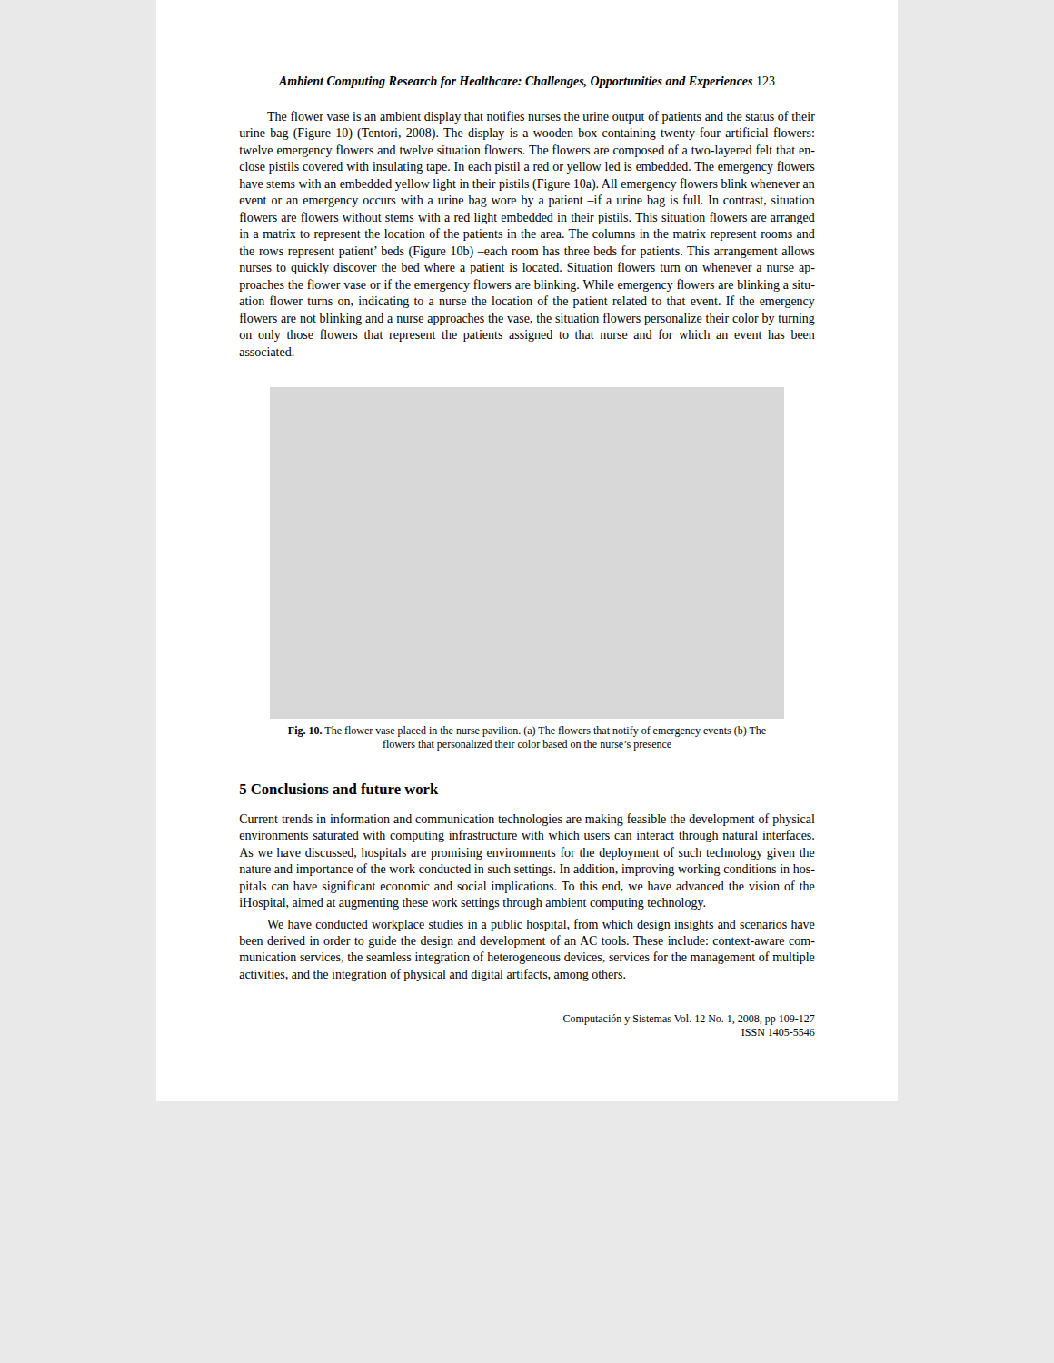Ambient Computing Research for Healthcare: Challenges, Opportunities and Experiences 123
The flower vase is an ambient display that notifies nurses the urine output of patients and the status of their urine bag (Figure 10) (Tentori, 2008). The display is a wooden box containing twenty-four artificial flowers: twelve emergency flowers and twelve situation flowers. The flowers are composed of a two-layered felt that enclose pistils covered with insulating tape. In each pistil a red or yellow led is embedded. The emergency flowers have stems with an embedded yellow light in their pistils (Figure 10a). All emergency flowers blink whenever an event or an emergency occurs with a urine bag wore by a patient –if a urine bag is full. In contrast, situation flowers are flowers without stems with a red light embedded in their pistils. This situation flowers are arranged in a matrix to represent the location of the patients in the area. The columns in the matrix represent rooms and the rows represent patient’ beds (Figure 10b) –each room has three beds for patients. This arrangement allows nurses to quickly discover the bed where a patient is located. Situation flowers turn on whenever a nurse approaches the flower vase or if the emergency flowers are blinking. While emergency flowers are blinking a situation flower turns on, indicating to a nurse the location of the patient related to that event. If the emergency flowers are not blinking and a nurse approaches the vase, the situation flowers personalize their color by turning on only those flowers that represent the patients assigned to that nurse and for which an event has been associated.
Fig. 10. The flower vase placed in the nurse pavilion. (a) The flowers that notify of emergency events (b) The flowers that personalized their color based on the nurse’s presence
5 Conclusions and future work
Current trends in information and communication technologies are making feasible the development of physical environments saturated with computing infrastructure with which users can interact through natural interfaces. As we have discussed, hospitals are promising environments for the deployment of such technology given the nature and importance of the work conducted in such settings. In addition, improving working conditions in hospitals can have significant economic and social implications. To this end, we have advanced the vision of the iHospital, aimed at augmenting these work settings through ambient computing technology.
We have conducted workplace studies in a public hospital, from which design insights and scenarios have been derived in order to guide the design and development of an AC tools. These include: context-aware communication services, the seamless integration of heterogeneous devices, services for the management of multiple activities, and the integration of physical and digital artifacts, among others.
Computación y Sistemas Vol. 12 No. 1, 2008, pp 109-127
ISSN 1405-5546